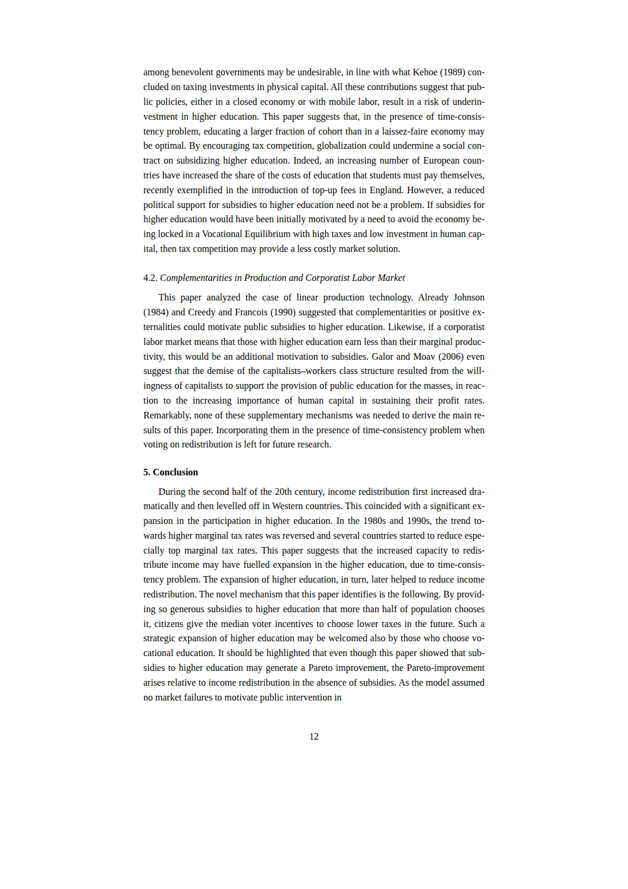among benevolent governments may be undesirable, in line with what Kehoe (1989) concluded on taxing investments in physical capital. All these contributions suggest that public policies, either in a closed economy or with mobile labor, result in a risk of underinvestment in higher education. This paper suggests that, in the presence of time-consistency problem, educating a larger fraction of cohort than in a laissez-faire economy may be optimal. By encouraging tax competition, globalization could undermine a social contract on subsidizing higher education. Indeed, an increasing number of European countries have increased the share of the costs of education that students must pay themselves, recently exemplified in the introduction of top-up fees in England. However, a reduced political support for subsidies to higher education need not be a problem. If subsidies for higher education would have been initially motivated by a need to avoid the economy being locked in a Vocational Equilibrium with high taxes and low investment in human capital, then tax competition may provide a less costly market solution.
4.2. Complementarities in Production and Corporatist Labor Market
This paper analyzed the case of linear production technology. Already Johnson (1984) and Creedy and Francois (1990) suggested that complementarities or positive externalities could motivate public subsidies to higher education. Likewise, if a corporatist labor market means that those with higher education earn less than their marginal productivity, this would be an additional motivation to subsidies. Galor and Moav (2006) even suggest that the demise of the capitalists–workers class structure resulted from the willingness of capitalists to support the provision of public education for the masses, in reaction to the increasing importance of human capital in sustaining their profit rates. Remarkably, none of these supplementary mechanisms was needed to derive the main results of this paper. Incorporating them in the presence of time-consistency problem when voting on redistribution is left for future research.
5. Conclusion
During the second half of the 20th century, income redistribution first increased dramatically and then levelled off in Western countries. This coincided with a significant expansion in the participation in higher education. In the 1980s and 1990s, the trend towards higher marginal tax rates was reversed and several countries started to reduce especially top marginal tax rates. This paper suggests that the increased capacity to redistribute income may have fuelled expansion in the higher education, due to time-consistency problem. The expansion of higher education, in turn, later helped to reduce income redistribution. The novel mechanism that this paper identifies is the following. By providing so generous subsidies to higher education that more than half of population chooses it, citizens give the median voter incentives to choose lower taxes in the future. Such a strategic expansion of higher education may be welcomed also by those who choose vocational education. It should be highlighted that even though this paper showed that subsidies to higher education may generate a Pareto improvement, the Pareto-improvement arises relative to income redistribution in the absence of subsidies. As the model assumed no market failures to motivate public intervention in
12